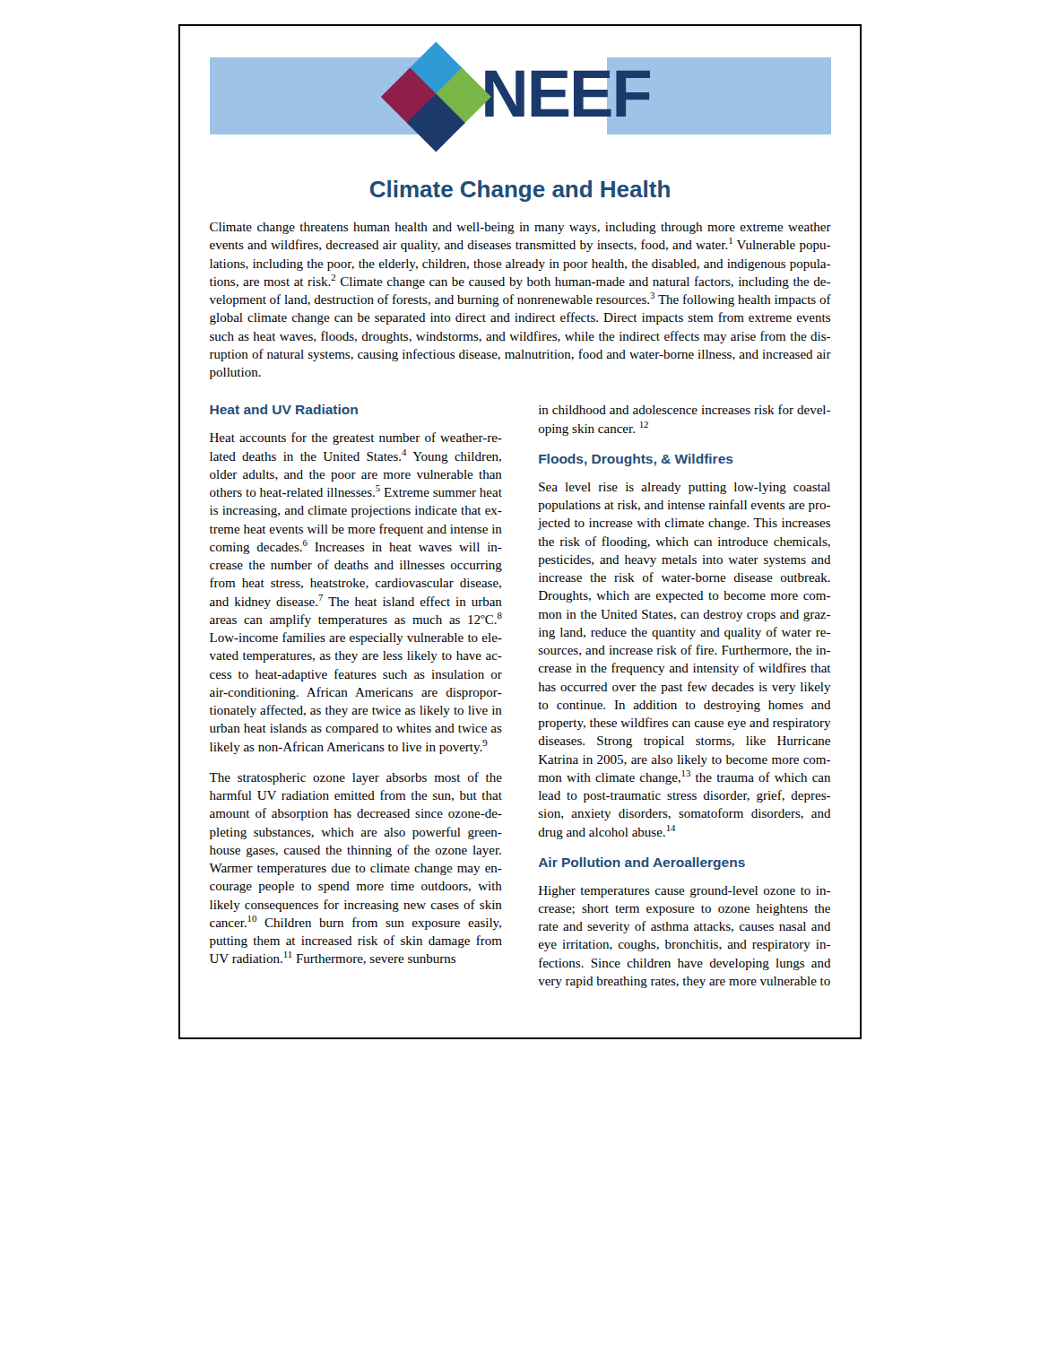NEEF
Climate Change and Health
Climate change threatens human health and well-being in many ways, including through more extreme weather events and wildfires, decreased air quality, and diseases transmitted by insects, food, and water.1 Vulnerable populations, including the poor, the elderly, children, those already in poor health, the disabled, and indigenous populations, are most at risk.2 Climate change can be caused by both human-made and natural factors, including the development of land, destruction of forests, and burning of nonrenewable resources.3 The following health impacts of global climate change can be separated into direct and indirect effects. Direct impacts stem from extreme events such as heat waves, floods, droughts, windstorms, and wildfires, while the indirect effects may arise from the disruption of natural systems, causing infectious disease, malnutrition, food and water-borne illness, and increased air pollution.
Heat and UV Radiation
Heat accounts for the greatest number of weather-related deaths in the United States.4 Young children, older adults, and the poor are more vulnerable than others to heat-related illnesses.5 Extreme summer heat is increasing, and climate projections indicate that extreme heat events will be more frequent and intense in coming decades.6 Increases in heat waves will increase the number of deaths and illnesses occurring from heat stress, heatstroke, cardiovascular disease, and kidney disease.7 The heat island effect in urban areas can amplify temperatures as much as 12ºC.8 Low-income families are especially vulnerable to elevated temperatures, as they are less likely to have access to heat-adaptive features such as insulation or air-conditioning. African Americans are disproportionately affected, as they are twice as likely to live in urban heat islands as compared to whites and twice as likely as non-African Americans to live in poverty.9
The stratospheric ozone layer absorbs most of the harmful UV radiation emitted from the sun, but that amount of absorption has decreased since ozone-depleting substances, which are also powerful greenhouse gases, caused the thinning of the ozone layer. Warmer temperatures due to climate change may encourage people to spend more time outdoors, with likely consequences for increasing new cases of skin cancer.10 Children burn from sun exposure easily, putting them at increased risk of skin damage from UV radiation.11 Furthermore, severe sunburns
in childhood and adolescence increases risk for developing skin cancer. 12
Floods, Droughts, & Wildfires
Sea level rise is already putting low-lying coastal populations at risk, and intense rainfall events are projected to increase with climate change. This increases the risk of flooding, which can introduce chemicals, pesticides, and heavy metals into water systems and increase the risk of water-borne disease outbreak. Droughts, which are expected to become more common in the United States, can destroy crops and grazing land, reduce the quantity and quality of water resources, and increase risk of fire. Furthermore, the increase in the frequency and intensity of wildfires that has occurred over the past few decades is very likely to continue. In addition to destroying homes and property, these wildfires can cause eye and respiratory diseases. Strong tropical storms, like Hurricane Katrina in 2005, are also likely to become more common with climate change,13 the trauma of which can lead to post-traumatic stress disorder, grief, depression, anxiety disorders, somatoform disorders, and drug and alcohol abuse.14
Air Pollution and Aeroallergens
Higher temperatures cause ground-level ozone to increase; short term exposure to ozone heightens the rate and severity of asthma attacks, causes nasal and eye irritation, coughs, bronchitis, and respiratory infections. Since children have developing lungs and very rapid breathing rates, they are more vulnerable to